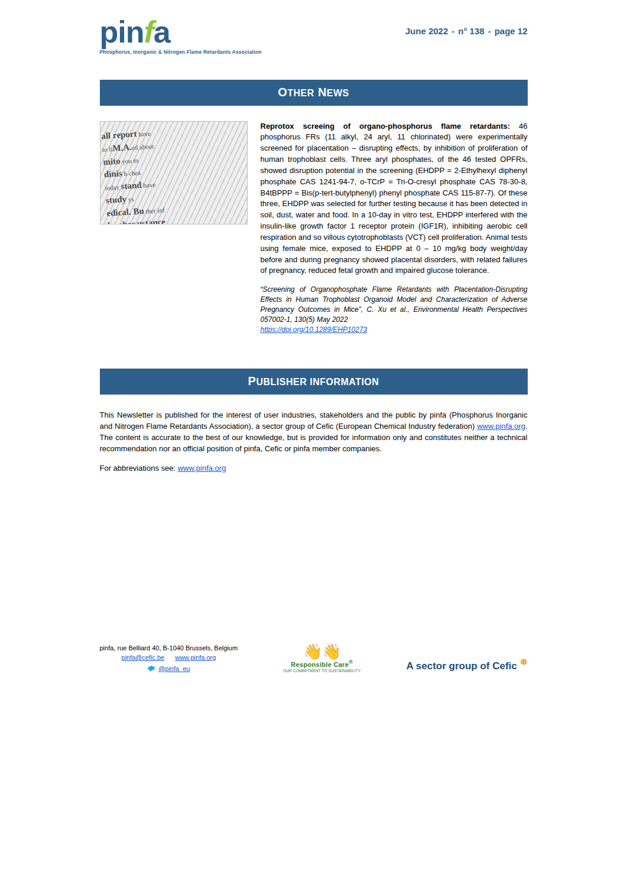pin fa
Phosphorus, Inorganic & Nitrogen Flame Retardants Association
June 2022-n° 138-page 12
OTHER NEWS
all report have
to liM.A. ed about
mito you m
dinis h chea
today stand have
study ys
edical. Bu ther inf
he chec ustance
Reprotox screeing of organo-phosphorus flame retardants: 46 phosphorus FRs (11 alkyl, 24 aryl, 11 chlorinated) were experimentally screened for placentation – disrupting effects, by inhibition of proliferation of human trophoblast cells. Three aryl phosphates, of the 46 tested OPFRs, showed disruption potential in the screening (EHDPP = 2-Ethylhexyl diphenyl phosphate CAS 1241-94-7, o-TCrP = Tri-O-cresyl phosphate CAS 78-30-8, B4tBPPP = Bis(p-tert-butylphenyl) phenyl phosphate CAS 115-87-7). Of these three, EHDPP was selected for further testing because it has been detected in soil, dust, water and food. In a 10-day in vitro test, EHDPP interfered with the insulin-like growth factor 1 receptor protein (IGF1R), inhibiting aerobic cell respiration and so villous cytotrophoblasts (VCT) cell proliferation. Animal tests using female mice, exposed to EHDPP at 0 – 10 mg/kg body weight/day before and during pregnancy showed placental disorders, with related failures of pregnancy, reduced fetal growth and impaired glucose tolerance.
“Screening of Organophosphate Flame Retardants with Placentation-Disrupting Effects in Human Trophoblast Organoid Model and Characterization of Adverse Pregnancy Outcomes in Mice”, C. Xu et al., Environmental Health Perspectives 057002-1, 130(5) May 2022
https://doi.org/10.1289/EHP10273
PUBLISHER INFORMATION
This Newsletter is published for the interest of user industries, stakeholders and the public by pinfa (Phosphorus Inorganic and Nitrogen Flame Retardants Association), a sector group of Cefic (European Chemical Industry federation) www.pinfa.org. The content is accurate to the best of our knowledge, but is provided for information only and constitutes neither a technical recommendation nor an official position of pinfa, Cefic or pinfa member companies.
For abbreviations see: www.pinfa.org
pinfa, rue Belliard 40, B-1040 Brussels, Belgium
pinfa@cefic.be www.pinfa.org @pinfa_eu
👋👋
Responsible Care®
OUR COMMITMENT TO SUSTAINABILITY
A sector group of Cefic ❄